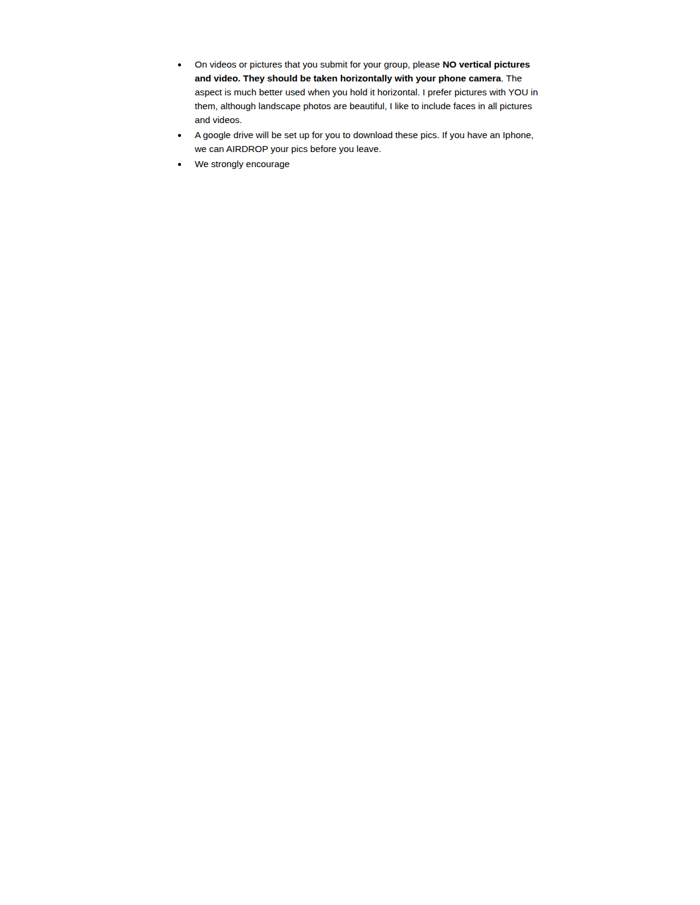On videos or pictures that you submit for your group, please NO vertical pictures and video. They should be taken horizontally with your phone camera. The aspect is much better used when you hold it horizontal. I prefer pictures with YOU in them, although landscape photos are beautiful, I like to include faces in all pictures and videos.
A google drive will be set up for you to download these pics. If you have an Iphone, we can AIRDROP your pics before you leave.
We strongly encourage